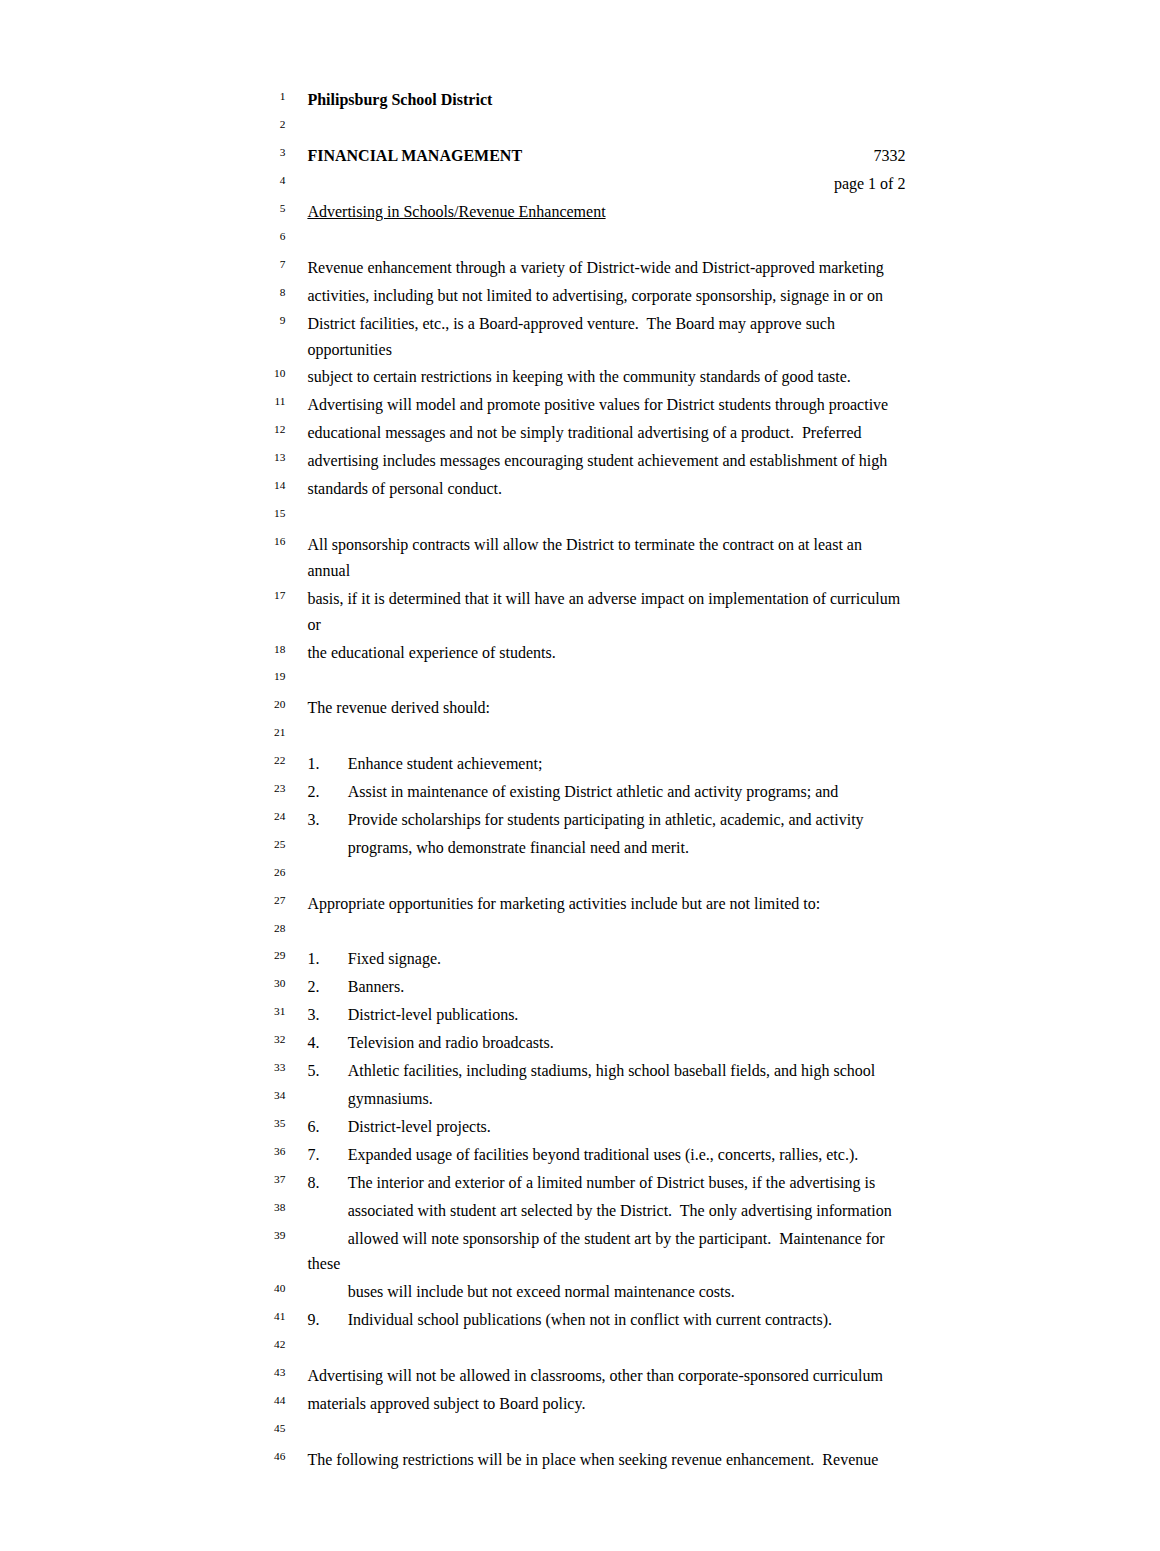| 1 | Philipsburg School District |
| 2 | |
| 3 | FINANCIAL MANAGEMENT 7332 |
| 4 | page 1 of 2 |
| 5 | Advertising in Schools/Revenue Enhancement |
| 6 | |
| 7 | Revenue enhancement through a variety of District-wide and District-approved marketing |
| 8 | activities, including but not limited to advertising, corporate sponsorship, signage in or on |
| 9 | District facilities, etc., is a Board-approved venture. The Board may approve such opportunities |
| 10 | subject to certain restrictions in keeping with the community standards of good taste. |
| 11 | Advertising will model and promote positive values for District students through proactive |
| 12 | educational messages and not be simply traditional advertising of a product. Preferred |
| 13 | advertising includes messages encouraging student achievement and establishment of high |
| 14 | standards of personal conduct. |
| 15 | |
| 16 | All sponsorship contracts will allow the District to terminate the contract on at least an annual |
| 17 | basis, if it is determined that it will have an adverse impact on implementation of curriculum or |
| 18 | the educational experience of students. |
| 19 | |
| 20 | The revenue derived should: |
| 21 | |
| 22 | 1. Enhance student achievement; |
| 23 | 2. Assist in maintenance of existing District athletic and activity programs; and |
| 24 | 3. Provide scholarships for students participating in athletic, academic, and activity |
| 25 | programs, who demonstrate financial need and merit. |
| 26 | |
| 27 | Appropriate opportunities for marketing activities include but are not limited to: |
| 28 | |
| 29 | 1. Fixed signage. |
| 30 | 2. Banners. |
| 31 | 3. District-level publications. |
| 32 | 4. Television and radio broadcasts. |
| 33 | 5. Athletic facilities, including stadiums, high school baseball fields, and high school |
| 34 | gymnasiums. |
| 35 | 6. District-level projects. |
| 36 | 7. Expanded usage of facilities beyond traditional uses (i.e., concerts, rallies, etc.). |
| 37 | 8. The interior and exterior of a limited number of District buses, if the advertising is |
| 38 | associated with student art selected by the District. The only advertising information |
| 39 | allowed will note sponsorship of the student art by the participant. Maintenance for these |
| 40 | buses will include but not exceed normal maintenance costs. |
| 41 | 9. Individual school publications (when not in conflict with current contracts). |
| 42 | |
| 43 | Advertising will not be allowed in classrooms, other than corporate-sponsored curriculum |
| 44 | materials approved subject to Board policy. |
| 45 | |
| 46 | The following restrictions will be in place when seeking revenue enhancement. Revenue |